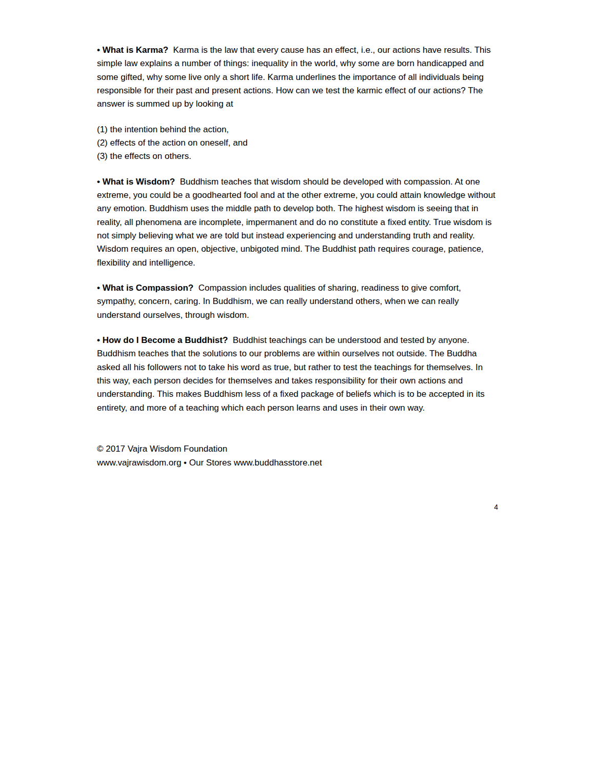• What is Karma? Karma is the law that every cause has an effect, i.e., our actions have results. This simple law explains a number of things: inequality in the world, why some are born handicapped and some gifted, why some live only a short life. Karma underlines the importance of all individuals being responsible for their past and present actions. How can we test the karmic effect of our actions? The answer is summed up by looking at
(1) the intention behind the action,
(2) effects of the action on oneself, and
(3) the effects on others.
• What is Wisdom? Buddhism teaches that wisdom should be developed with compassion. At one extreme, you could be a goodhearted fool and at the other extreme, you could attain knowledge without any emotion. Buddhism uses the middle path to develop both. The highest wisdom is seeing that in reality, all phenomena are incomplete, impermanent and do no constitute a fixed entity. True wisdom is not simply believing what we are told but instead experiencing and understanding truth and reality. Wisdom requires an open, objective, unbigoted mind. The Buddhist path requires courage, patience, flexibility and intelligence.
• What is Compassion? Compassion includes qualities of sharing, readiness to give comfort, sympathy, concern, caring. In Buddhism, we can really understand others, when we can really understand ourselves, through wisdom.
• How do I Become a Buddhist? Buddhist teachings can be understood and tested by anyone. Buddhism teaches that the solutions to our problems are within ourselves not outside. The Buddha asked all his followers not to take his word as true, but rather to test the teachings for themselves. In this way, each person decides for themselves and takes responsibility for their own actions and understanding. This makes Buddhism less of a fixed package of beliefs which is to be accepted in its entirety, and more of a teaching which each person learns and uses in their own way.
© 2017 Vajra Wisdom Foundation
www.vajrawisdom.org • Our Stores www.buddhasstore.net
4